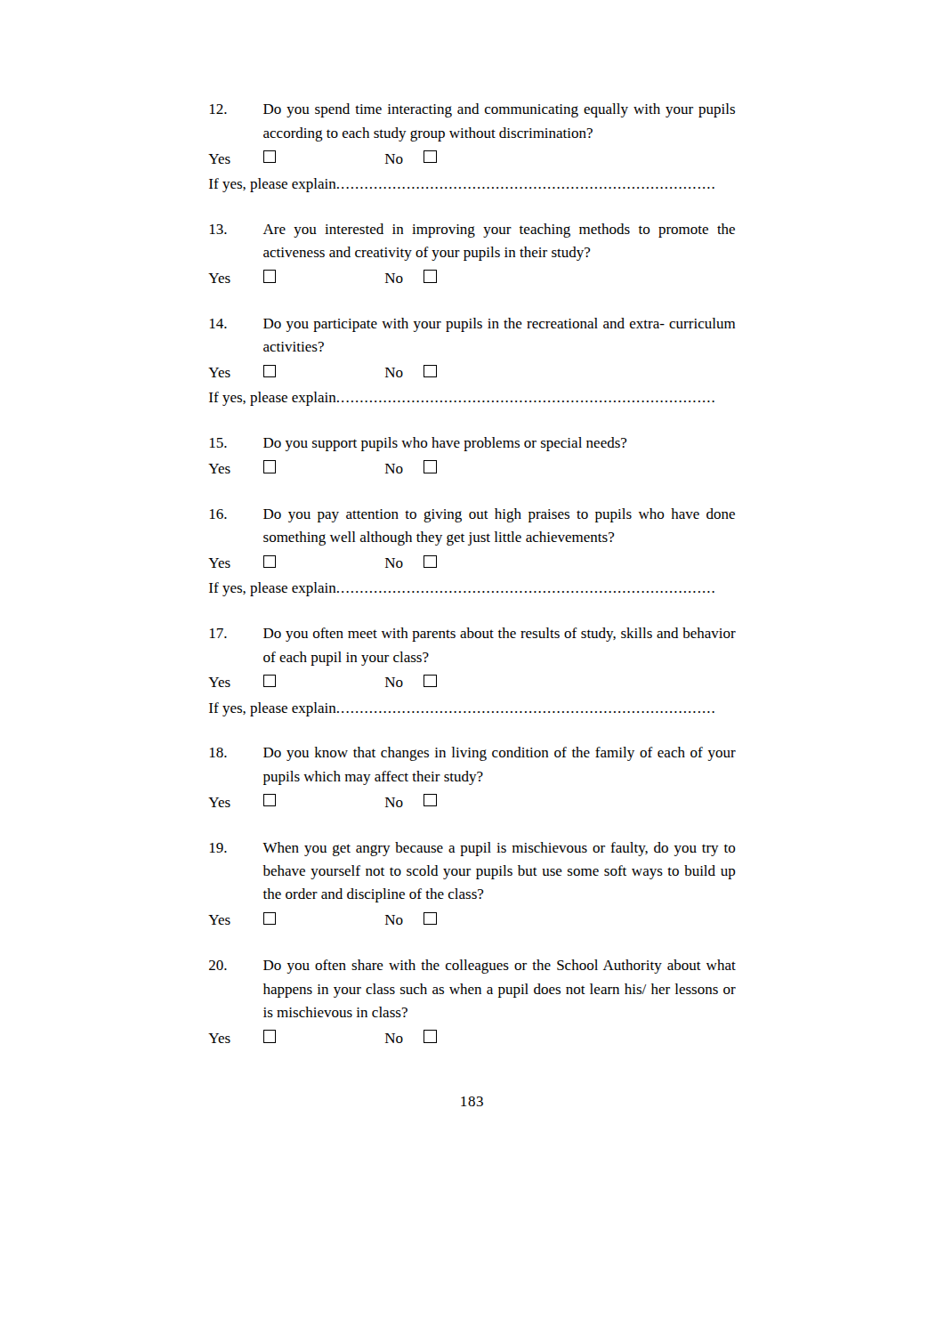12. Do you spend time interacting and communicating equally with your pupils according to each study group without discrimination?
Yes No
If yes, please explain.................................................................................
13. Are you interested in improving your teaching methods to promote the activeness and creativity of your pupils in their study?
Yes No
14. Do you participate with your pupils in the recreational and extra- curriculum activities?
Yes No
If yes, please explain.................................................................................
15. Do you support pupils who have problems or special needs?
Yes No
16. Do you pay attention to giving out high praises to pupils who have done something well although they get just little achievements?
Yes No
If yes, please explain.................................................................................
17. Do you often meet with parents about the results of study, skills and behavior of each pupil in your class?
Yes No
If yes, please explain.................................................................................
18. Do you know that changes in living condition of the family of each of your pupils which may affect their study?
Yes No
19. When you get angry because a pupil is mischievous or faulty, do you try to behave yourself not to scold your pupils but use some soft ways to build up the order and discipline of the class?
Yes No
20. Do you often share with the colleagues or the School Authority about what happens in your class such as when a pupil does not learn his/ her lessons or is mischievous in class?
Yes No
183